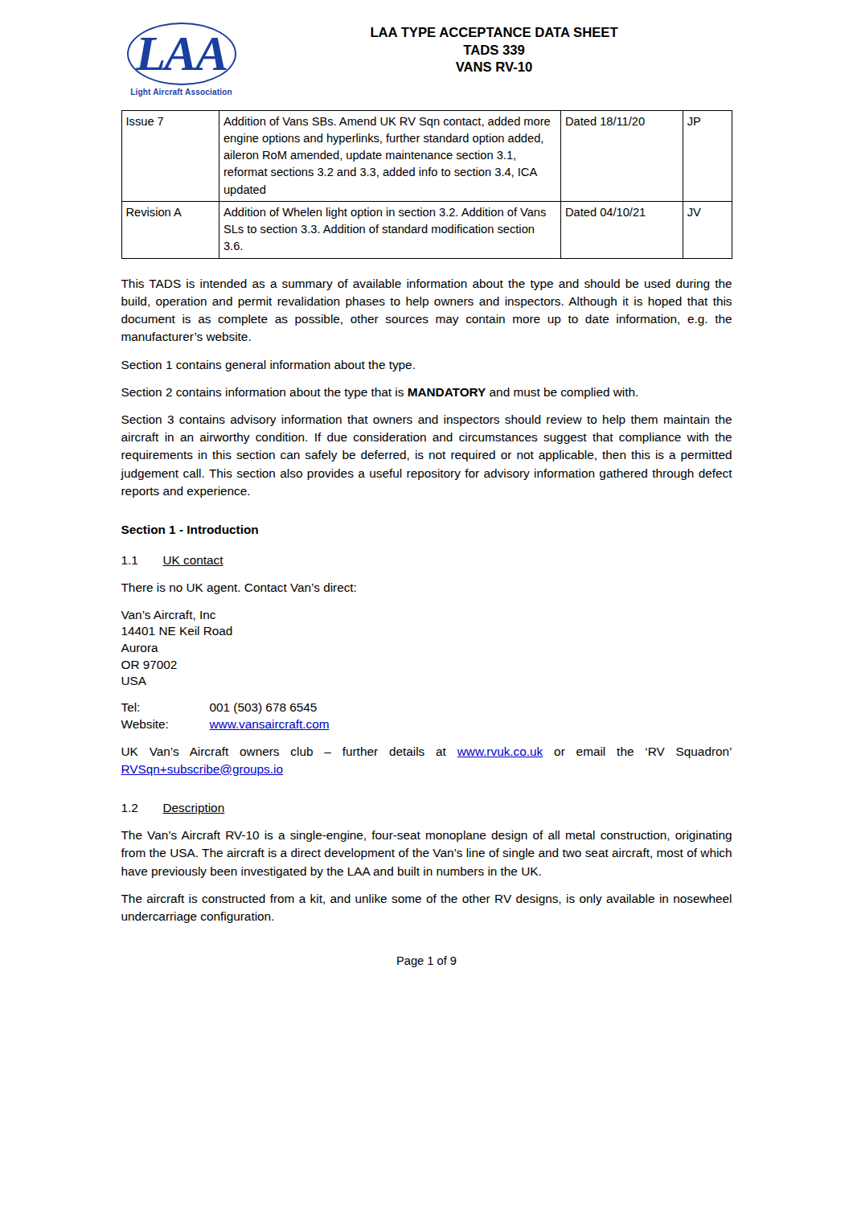LAA
Light Aircraft Association
LAA TYPE ACCEPTANCE DATA SHEET
TADS 339
VANS RV-10
| Issue 7 | Addition of Vans SBs. Amend UK RV Sqn contact, added more engine options and hyperlinks, further standard option added, aileron RoM amended, update maintenance section 3.1, reformat sections 3.2 and 3.3, added info to section 3.4, ICA updated | Dated 18/11/20 | JP |
| Revision A | Addition of Whelen light option in section 3.2. Addition of Vans SLs to section 3.3. Addition of standard modification section 3.6. | Dated 04/10/21 | JV |
This TADS is intended as a summary of available information about the type and should be used during the build, operation and permit revalidation phases to help owners and inspectors. Although it is hoped that this document is as complete as possible, other sources may contain more up to date information, e.g. the manufacturer’s website.
Section 1 contains general information about the type.
Section 2 contains information about the type that is MANDATORY and must be complied with.
Section 3 contains advisory information that owners and inspectors should review to help them maintain the aircraft in an airworthy condition. If due consideration and circumstances suggest that compliance with the requirements in this section can safely be deferred, is not required or not applicable, then this is a permitted judgement call. This section also provides a useful repository for advisory information gathered through defect reports and experience.
Section 1 - Introduction
1.1
UK contact
There is no UK agent. Contact Van’s direct:
Van’s Aircraft, Inc
14401 NE Keil Road
Aurora
OR 97002
USA
Tel:
001 (503) 678 6545
Website:
www.vansaircraft.com
UK Van’s Aircraft owners club – further details at www.rvuk.co.uk or email the ‘RV Squadron’ RVSqn+subscribe@groups.io
1.2
Description
The Van’s Aircraft RV-10 is a single-engine, four-seat monoplane design of all metal construction, originating from the USA. The aircraft is a direct development of the Van’s line of single and two seat aircraft, most of which have previously been investigated by the LAA and built in numbers in the UK.
The aircraft is constructed from a kit, and unlike some of the other RV designs, is only available in nosewheel undercarriage configuration.
Page 1 of 9